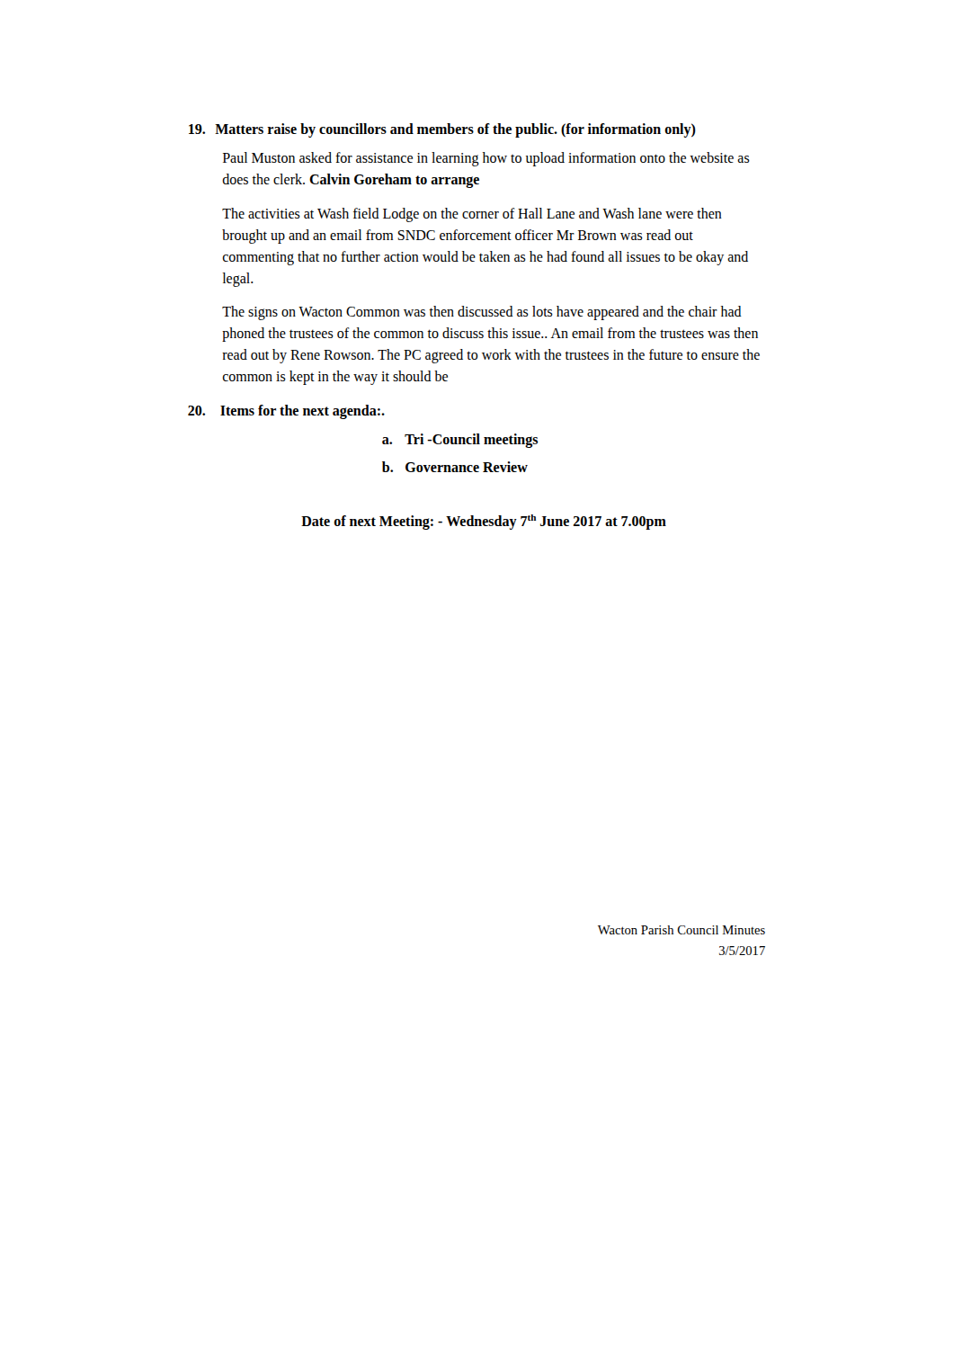19. Matters raise by councillors and members of the public. (for information only)
Paul Muston asked for assistance in learning how to upload information onto the website as does the clerk. Calvin Goreham to arrange
The activities at Wash field Lodge on the corner of Hall Lane and Wash lane were then brought up and an email from SNDC enforcement officer Mr Brown was read out commenting that no further action would be taken as he had found all issues to be okay and legal.
The signs on Wacton Common was then discussed as lots have appeared and the chair had phoned the trustees of the common to discuss this issue.. An email from the trustees was then read out by Rene Rowson. The PC agreed to work with the trustees in the future to ensure the common is kept in the way it should be
20. Items for the next agenda:.
a. Tri -Council meetings
b. Governance Review
Date of next Meeting: - Wednesday 7th June 2017 at 7.00pm
Wacton Parish Council Minutes
3/5/2017